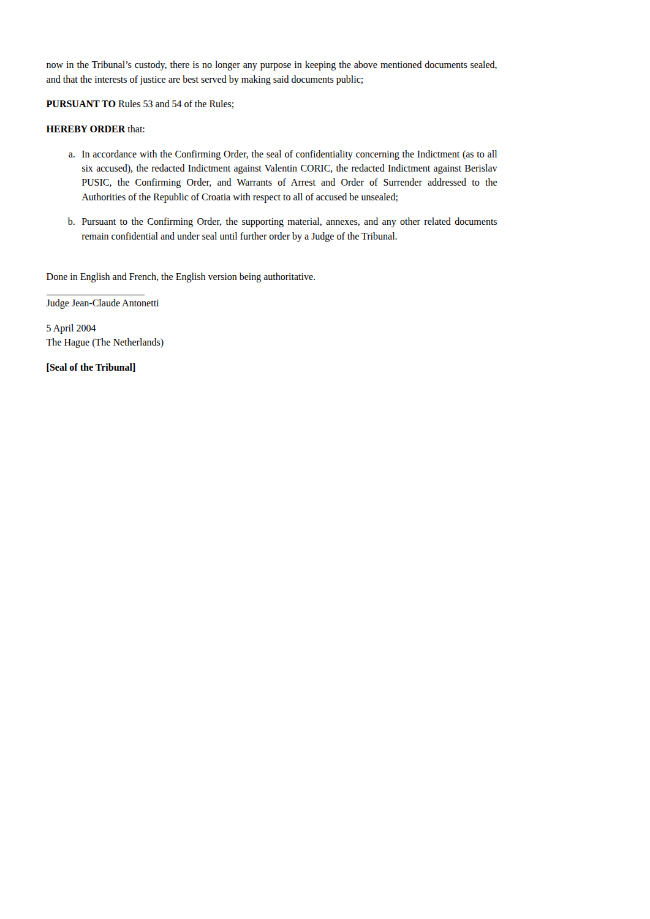now in the Tribunal’s custody, there is no longer any purpose in keeping the above mentioned documents sealed, and that the interests of justice are best served by making said documents public;
PURSUANT TO Rules 53 and 54 of the Rules;
HEREBY ORDER that:
In accordance with the Confirming Order, the seal of confidentiality concerning the Indictment (as to all six accused), the redacted Indictment against Valentin CORIC, the redacted Indictment against Berislav PUSIC, the Confirming Order, and Warrants of Arrest and Order of Surrender addressed to the Authorities of the Republic of Croatia with respect to all of accused be unsealed;
Pursuant to the Confirming Order, the supporting material, annexes, and any other related documents remain confidential and under seal until further order by a Judge of the Tribunal.
Done in English and French, the English version being authoritative.
Judge Jean-Claude Antonetti
5 April 2004
The Hague (The Netherlands)
[Seal of the Tribunal]